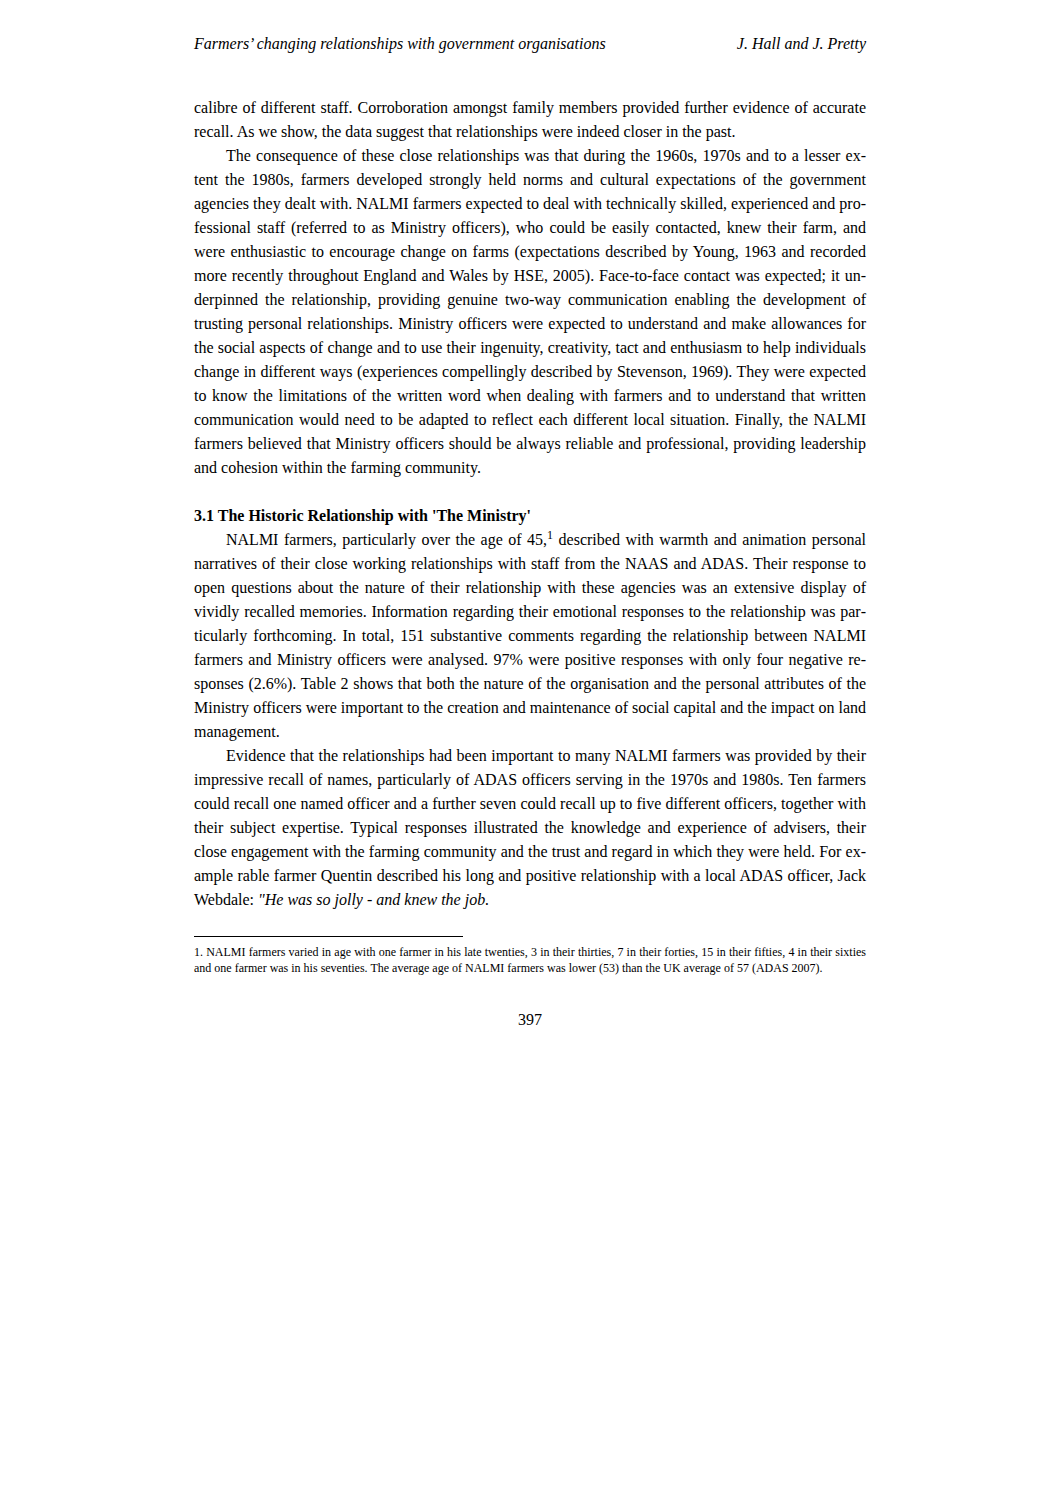Farmers’ changing relationships with government organisations J. Hall and J. Pretty
calibre of different staff. Corroboration amongst family members provided further evidence of accurate recall. As we show, the data suggest that relationships were indeed closer in the past.
The consequence of these close relationships was that during the 1960s, 1970s and to a lesser extent the 1980s, farmers developed strongly held norms and cultural expectations of the government agencies they dealt with. NALMI farmers expected to deal with technically skilled, experienced and professional staff (referred to as Ministry officers), who could be easily contacted, knew their farm, and were enthusiastic to encourage change on farms (expectations described by Young, 1963 and recorded more recently throughout England and Wales by HSE, 2005). Face-to-face contact was expected; it underpinned the relationship, providing genuine two-way communication enabling the development of trusting personal relationships. Ministry officers were expected to understand and make allowances for the social aspects of change and to use their ingenuity, creativity, tact and enthusiasm to help individuals change in different ways (experiences compellingly described by Stevenson, 1969). They were expected to know the limitations of the written word when dealing with farmers and to understand that written communication would need to be adapted to reflect each different local situation. Finally, the NALMI farmers believed that Ministry officers should be always reliable and professional, providing leadership and cohesion within the farming community.
3.1 The Historic Relationship with 'The Ministry'
NALMI farmers, particularly over the age of 45,1 described with warmth and animation personal narratives of their close working relationships with staff from the NAAS and ADAS. Their response to open questions about the nature of their relationship with these agencies was an extensive display of vividly recalled memories. Information regarding their emotional responses to the relationship was particularly forthcoming. In total, 151 substantive comments regarding the relationship between NALMI farmers and Ministry officers were analysed. 97% were positive responses with only four negative responses (2.6%). Table 2 shows that both the nature of the organisation and the personal attributes of the Ministry officers were important to the creation and maintenance of social capital and the impact on land management.
Evidence that the relationships had been important to many NALMI farmers was provided by their impressive recall of names, particularly of ADAS officers serving in the 1970s and 1980s. Ten farmers could recall one named officer and a further seven could recall up to five different officers, together with their subject expertise. Typical responses illustrated the knowledge and experience of advisers, their close engagement with the farming community and the trust and regard in which they were held. For example rable farmer Quentin described his long and positive relationship with a local ADAS officer, Jack Webdale: "He was so jolly - and knew the job.
1. NALMI farmers varied in age with one farmer in his late twenties, 3 in their thirties, 7 in their forties, 15 in their fifties, 4 in their sixties and one farmer was in his seventies. The average age of NALMI farmers was lower (53) than the UK average of 57 (ADAS 2007).
397